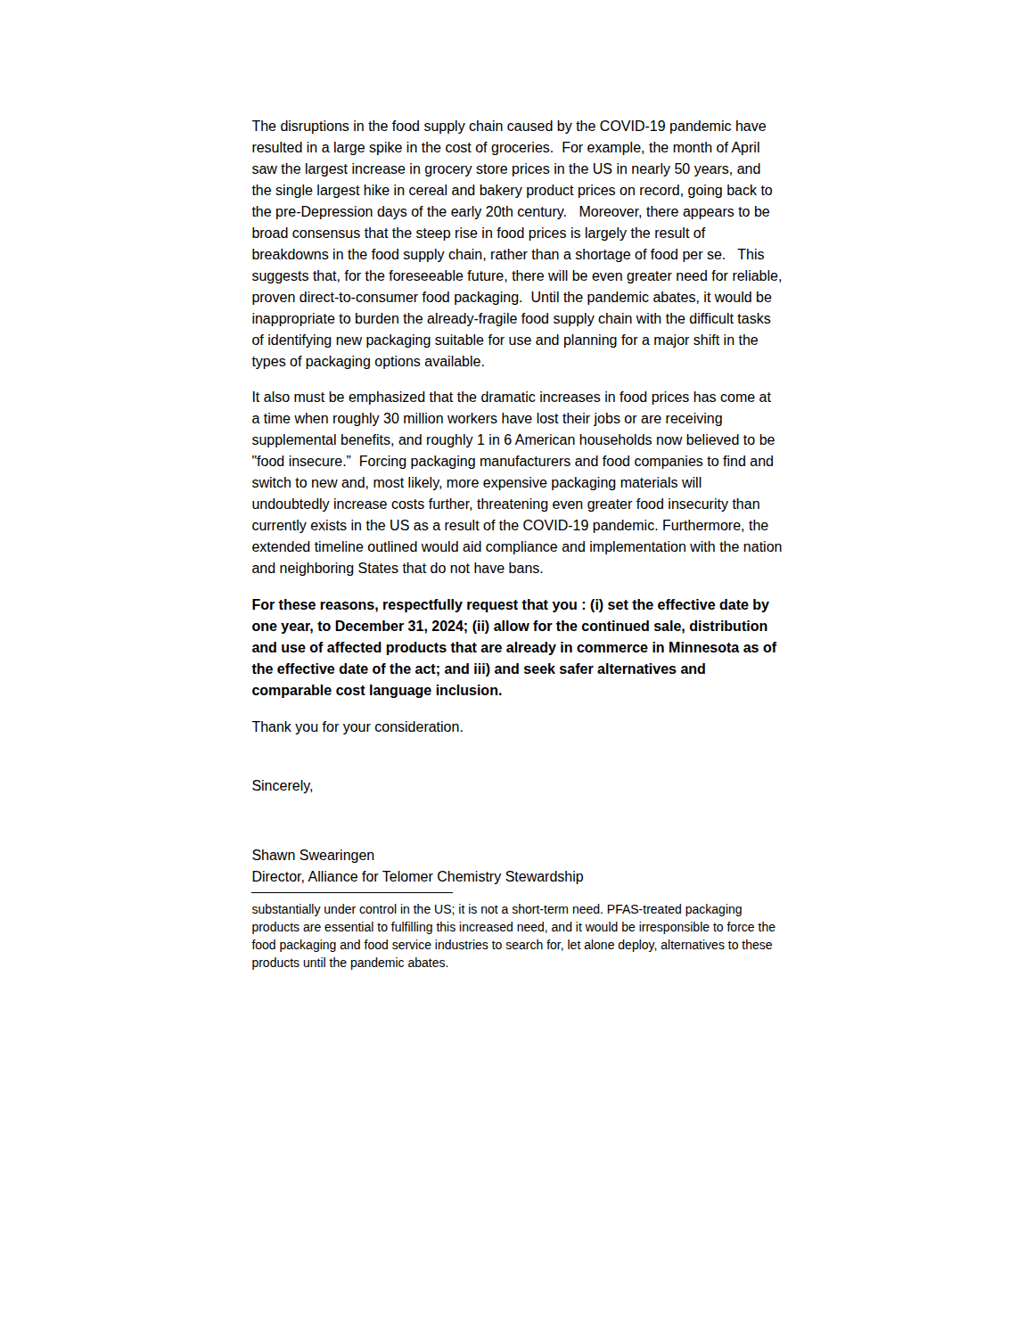The disruptions in the food supply chain caused by the COVID-19 pandemic have resulted in a large spike in the cost of groceries. For example, the month of April saw the largest increase in grocery store prices in the US in nearly 50 years, and the single largest hike in cereal and bakery product prices on record, going back to the pre-Depression days of the early 20th century. Moreover, there appears to be broad consensus that the steep rise in food prices is largely the result of breakdowns in the food supply chain, rather than a shortage of food per se. This suggests that, for the foreseeable future, there will be even greater need for reliable, proven direct-to-consumer food packaging. Until the pandemic abates, it would be inappropriate to burden the already-fragile food supply chain with the difficult tasks of identifying new packaging suitable for use and planning for a major shift in the types of packaging options available.
It also must be emphasized that the dramatic increases in food prices has come at a time when roughly 30 million workers have lost their jobs or are receiving supplemental benefits, and roughly 1 in 6 American households now believed to be "food insecure.” Forcing packaging manufacturers and food companies to find and switch to new and, most likely, more expensive packaging materials will undoubtedly increase costs further, threatening even greater food insecurity than currently exists in the US as a result of the COVID-19 pandemic. Furthermore, the extended timeline outlined would aid compliance and implementation with the nation and neighboring States that do not have bans.
For these reasons, respectfully request that you : (i) set the effective date by one year, to December 31, 2024; (ii) allow for the continued sale, distribution and use of affected products that are already in commerce in Minnesota as of the effective date of the act; and iii) and seek safer alternatives and comparable cost language inclusion.
Thank you for your consideration.
Sincerely,
Shawn Swearingen
Director, Alliance for Telomer Chemistry Stewardship
substantially under control in the US; it is not a short-term need. PFAS-treated packaging products are essential to fulfilling this increased need, and it would be irresponsible to force the food packaging and food service industries to search for, let alone deploy, alternatives to these products until the pandemic abates.